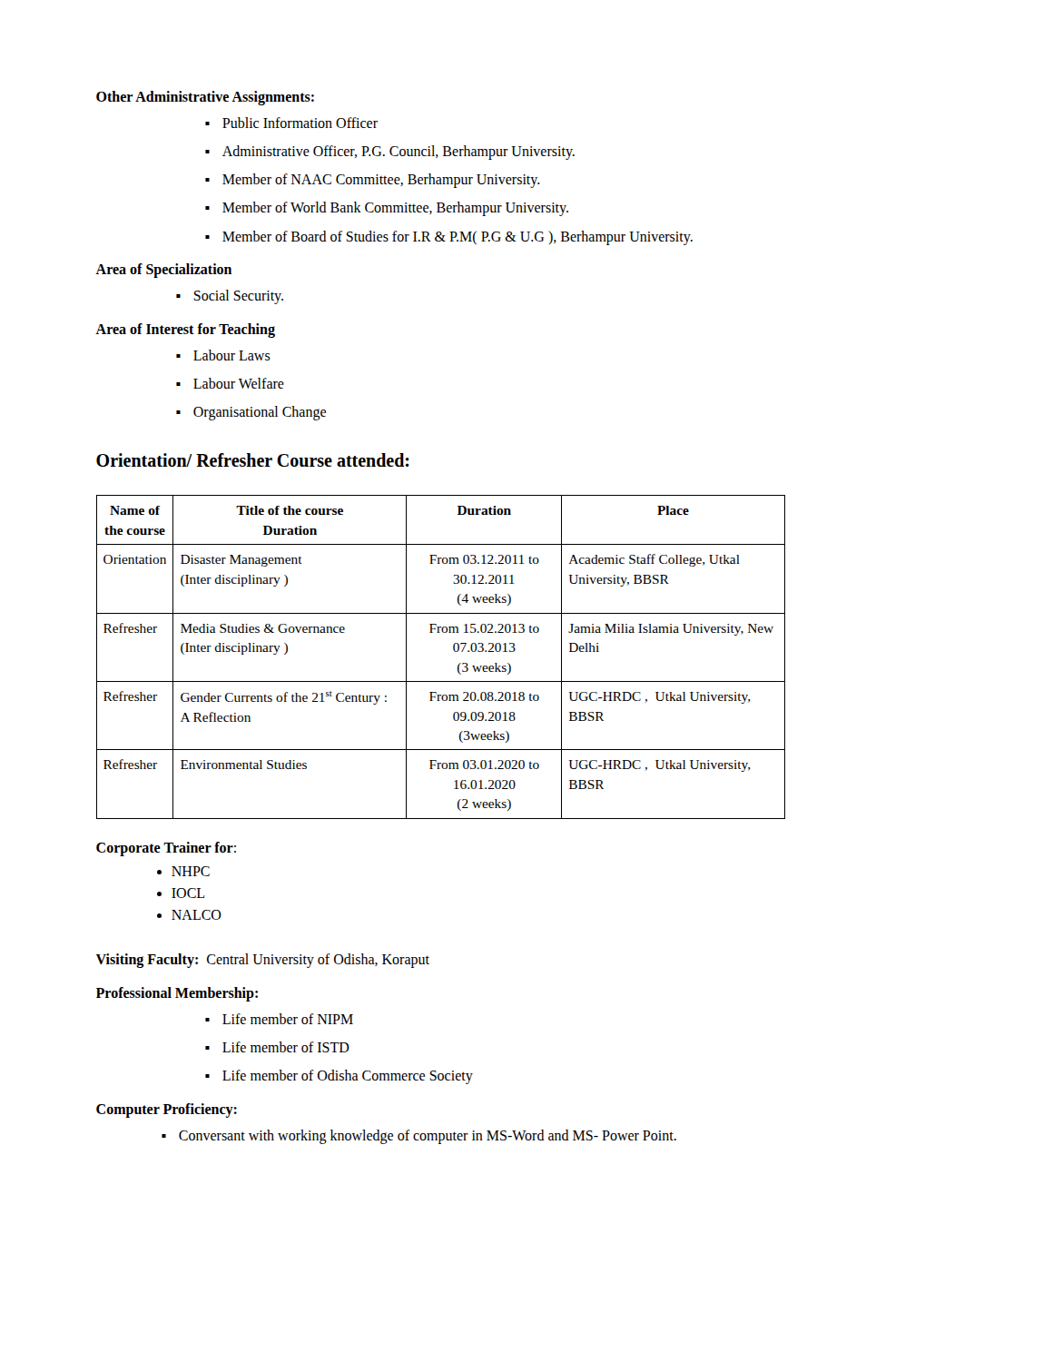Other Administrative Assignments:
Public Information Officer
Administrative Officer, P.G. Council, Berhampur University.
Member of NAAC Committee, Berhampur University.
Member of World Bank Committee, Berhampur University.
Member of Board of Studies for I.R & P.M( P.G & U.G ), Berhampur University.
Area of Specialization
Social Security.
Area of Interest for Teaching
Labour Laws
Labour Welfare
Organisational Change
Orientation/ Refresher Course attended:
| Name of the course | Title of the course Duration | Duration | Place |
| --- | --- | --- | --- |
| Orientation | Disaster Management (Inter disciplinary ) | From 03.12.2011 to 30.12.2011 (4 weeks) | Academic Staff College, Utkal University, BBSR |
| Refresher | Media Studies & Governance (Inter disciplinary ) | From 15.02.2013 to 07.03.2013 (3 weeks) | Jamia Milia Islamia University, New Delhi |
| Refresher | Gender Currents of the 21 st Century : A Reflection | From 20.08.2018 to 09.09.2018 (3weeks) | UGC-HRDC , Utkal University, BBSR |
| Refresher | Environmental Studies | From 03.01.2020 to 16.01.2020 (2 weeks) | UGC-HRDC , Utkal University, BBSR |
Corporate Trainer for:
NHPC
IOCL
NALCO
Visiting Faculty: Central University of Odisha, Koraput
Professional Membership:
Life member of NIPM
Life member of ISTD
Life member of Odisha Commerce Society
Computer Proficiency:
Conversant with working knowledge of computer in MS-Word and MS- Power Point.